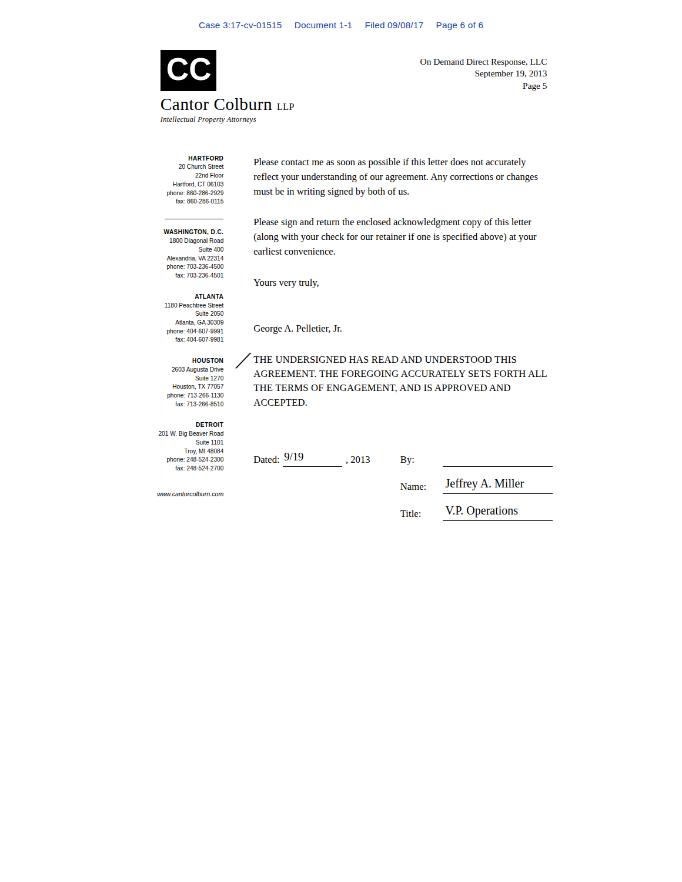Case 3:17-cv-01515 Document 1-1 Filed 09/08/17 Page 6 of 6
CC
Cantor Colburn LLP
Intellectual Property Attorneys
On Demand Direct Response, LLC
September 19, 2013
Page 5
HARTFORD
20 Church Street
22nd Floor
Hartford, CT 06103
phone: 860-286-2929
fax: 860-286-0115
WASHINGTON, D.C.
1800 Diagonal Road
Suite 400
Alexandria, VA 22314
phone: 703-236-4500
fax: 703-236-4501
ATLANTA
1180 Peachtree Street
Suite 2050
Atlanta, GA 30309
phone: 404-607-9991
fax: 404-607-9981
HOUSTON
2603 Augusta Drive
Suite 1270
Houston, TX 77057
phone: 713-266-1130
fax: 713-266-8510
DETROIT
201 W. Big Beaver Road
Suite 1101
Troy, MI 48084
phone: 248-524-2300
fax: 248-524-2700
www.cantorcolburn.com
Please contact me as soon as possible if this letter does not accurately reflect your understanding of our agreement. Any corrections or changes must be in writing signed by both of us.
Please sign and return the enclosed acknowledgment copy of this letter (along with your check for our retainer if one is specified above) at your earliest convenience.
Yours very truly,
 
George A. Pelletier, Jr.
∕ THE UNDERSIGNED HAS READ AND UNDERSTOOD THIS AGREEMENT. THE FOREGOING ACCURATELY SETS FORTH ALL THE TERMS OF ENGAGEMENT, AND IS APPROVED AND ACCEPTED.
Dated:9/19, 2013
By:
 
Name:
Jeffrey A. Miller
Title:
V.P. Operations